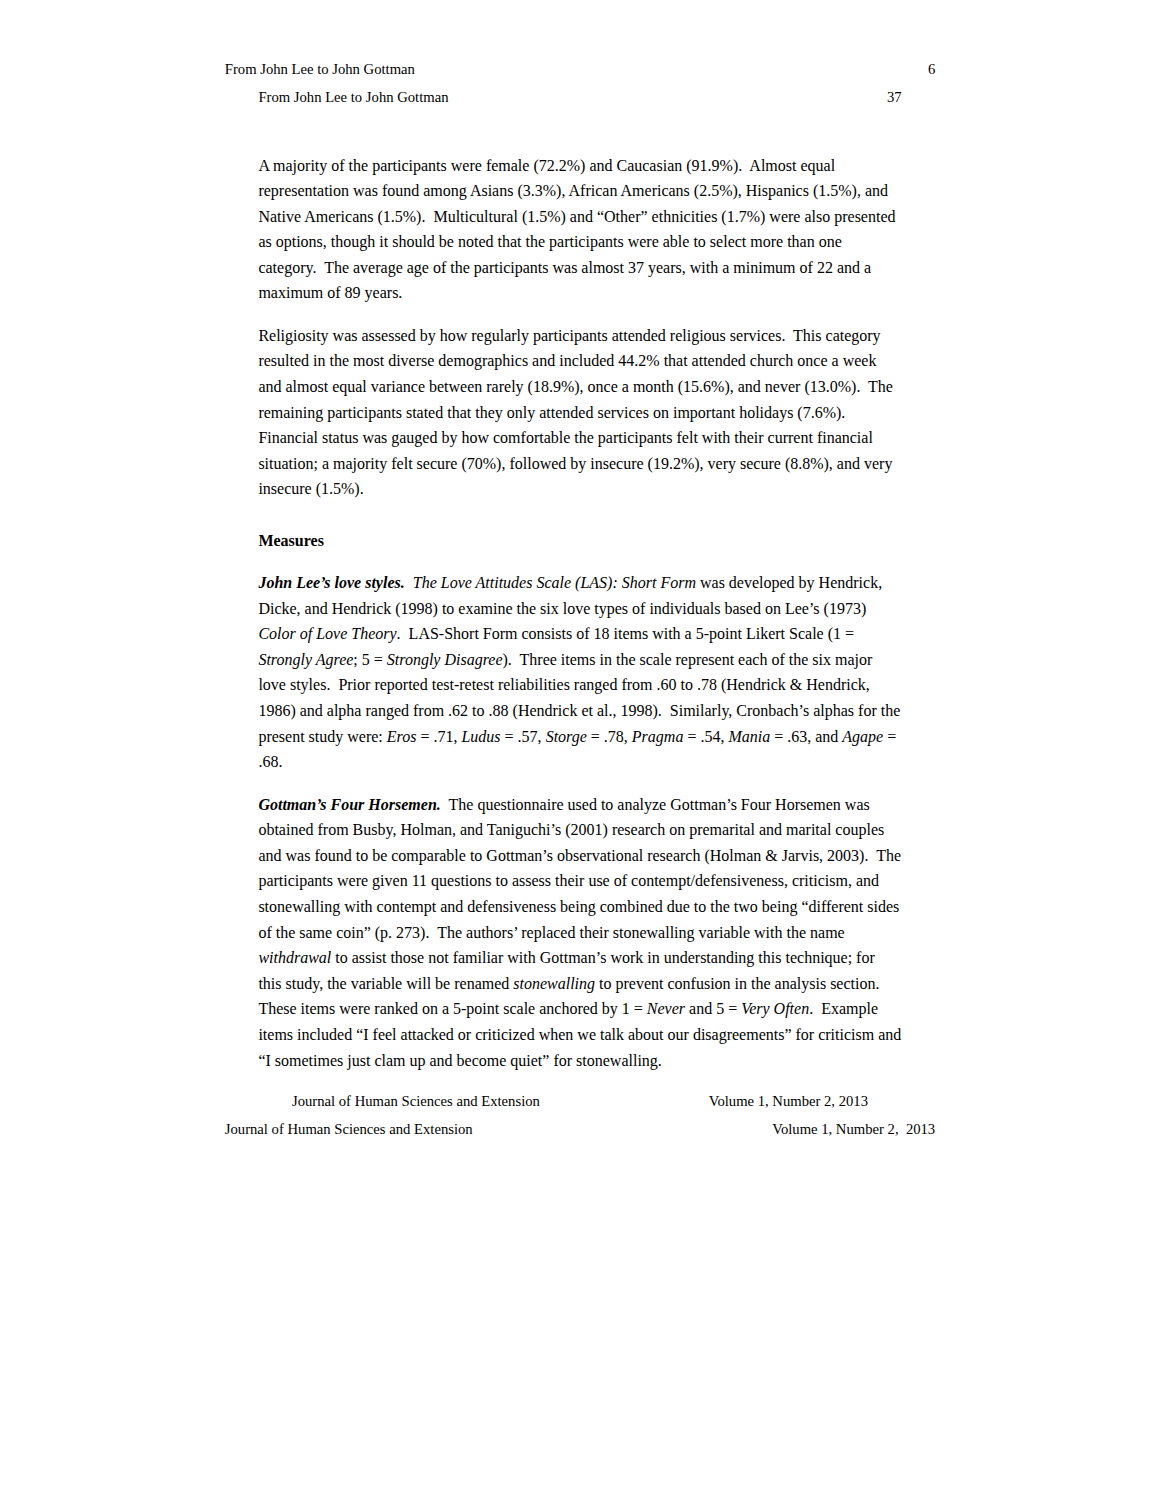From John Lee to John Gottman 6
From John Lee to John Gottman 37
A majority of the participants were female (72.2%) and Caucasian (91.9%). Almost equal representation was found among Asians (3.3%), African Americans (2.5%), Hispanics (1.5%), and Native Americans (1.5%). Multicultural (1.5%) and “Other” ethnicities (1.7%) were also presented as options, though it should be noted that the participants were able to select more than one category. The average age of the participants was almost 37 years, with a minimum of 22 and a maximum of 89 years.
Religiosity was assessed by how regularly participants attended religious services. This category resulted in the most diverse demographics and included 44.2% that attended church once a week and almost equal variance between rarely (18.9%), once a month (15.6%), and never (13.0%). The remaining participants stated that they only attended services on important holidays (7.6%). Financial status was gauged by how comfortable the participants felt with their current financial situation; a majority felt secure (70%), followed by insecure (19.2%), very secure (8.8%), and very insecure (1.5%).
Measures
John Lee’s love styles. The Love Attitudes Scale (LAS): Short Form was developed by Hendrick, Dicke, and Hendrick (1998) to examine the six love types of individuals based on Lee’s (1973) Color of Love Theory. LAS-Short Form consists of 18 items with a 5-point Likert Scale (1 = Strongly Agree; 5 = Strongly Disagree). Three items in the scale represent each of the six major love styles. Prior reported test-retest reliabilities ranged from .60 to .78 (Hendrick & Hendrick, 1986) and alpha ranged from .62 to .88 (Hendrick et al., 1998). Similarly, Cronbach’s alphas for the present study were: Eros = .71, Ludus = .57, Storge = .78, Pragma = .54, Mania = .63, and Agape = .68.
Gottman’s Four Horsemen. The questionnaire used to analyze Gottman’s Four Horsemen was obtained from Busby, Holman, and Taniguchi’s (2001) research on premarital and marital couples and was found to be comparable to Gottman’s observational research (Holman & Jarvis, 2003). The participants were given 11 questions to assess their use of contempt/defensiveness, criticism, and stonewalling with contempt and defensiveness being combined due to the two being “different sides of the same coin” (p. 273). The authors’ replaced their stonewalling variable with the name withdrawal to assist those not familiar with Gottman’s work in understanding this technique; for this study, the variable will be renamed stonewalling to prevent confusion in the analysis section. These items were ranked on a 5-point scale anchored by 1 = Never and 5 = Very Often. Example items included “I feel attacked or criticized when we talk about our disagreements” for criticism and “I sometimes just clam up and become quiet” for stonewalling.
Journal of Human Sciences and Extension Volume 1, Number 2, 2013
Journal of Human Sciences and Extension Volume 1, Number 2, 2013